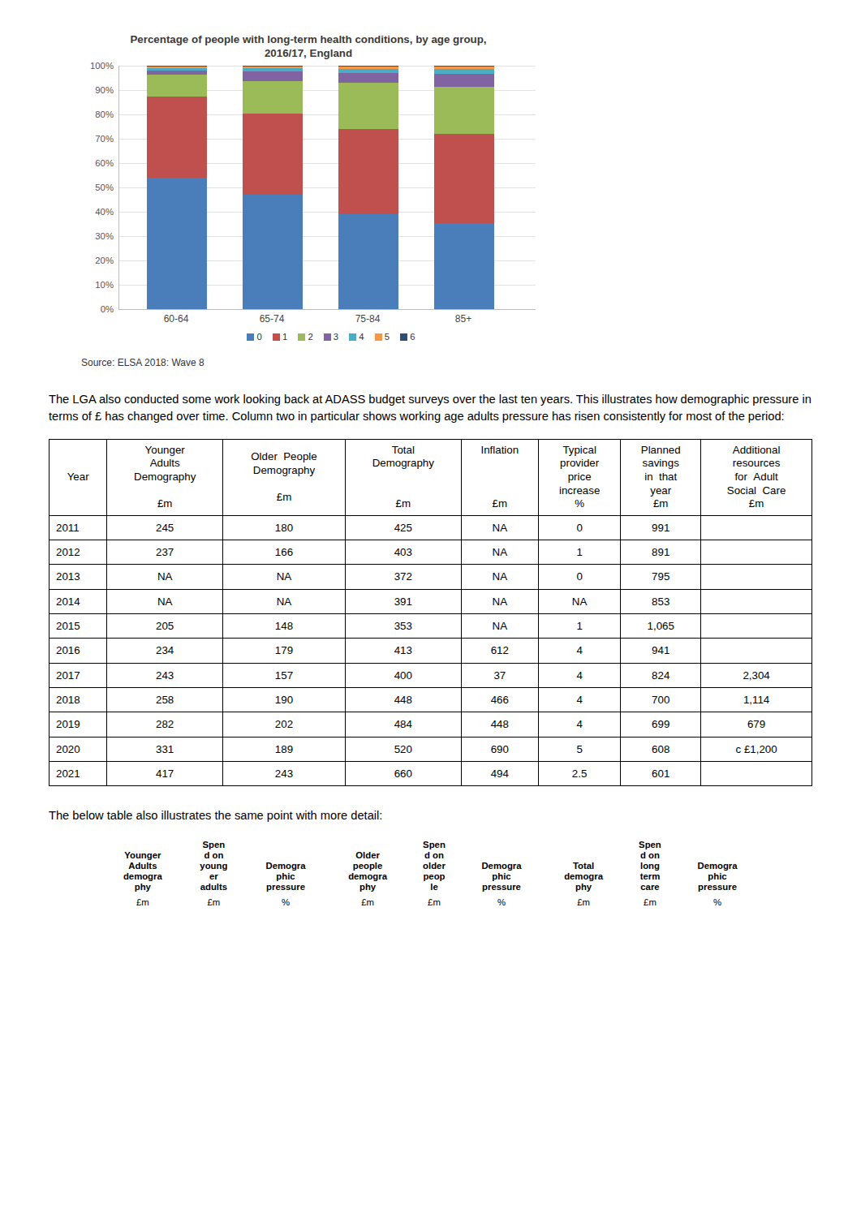Percentage of people with long-term health conditions, by age group,
2016/17, England
100% 90% 80% 70% 60% 50% 40% 30% 20% 10% 0%
60-64 65-74 75-84 85+
0 1 2 3 4 5 6
Source: ELSA 2018: Wave 8
The LGA also conducted some work looking back at ADASS budget surveys over the last ten years. This illustrates how demographic pressure in terms of £ has changed over time. Column two in particular shows working age adults pressure has risen consistently for most of the period:
| Year | Younger Adults Demography £m | Older People Demography £m | Total Demography £m | Inflation £m | Typical provider price increase % | Planned savings in that year £m | Additional resources for Adult Social Care £m |
| --- | --- | --- | --- | --- | --- | --- | --- |
| 2011 | 245 | 180 | 425 | NA | 0 | 991 | |
| 2012 | 237 | 166 | 403 | NA | 1 | 891 | |
| 2013 | NA | NA | 372 | NA | 0 | 795 | |
| 2014 | NA | NA | 391 | NA | NA | 853 | |
| 2015 | 205 | 148 | 353 | NA | 1 | 1,065 | |
| 2016 | 234 | 179 | 413 | 612 | 4 | 941 | |
| 2017 | 243 | 157 | 400 | 37 | 4 | 824 | 2,304 |
| 2018 | 258 | 190 | 448 | 466 | 4 | 700 | 1,114 |
| 2019 | 282 | 202 | 484 | 448 | 4 | 699 | 679 |
| 2020 | 331 | 189 | 520 | 690 | 5 | 608 | c £1,200 |
| 2021 | 417 | 243 | 660 | 494 | 2.5 | 601 | |
The below table also illustrates the same point with more detail:
| Younger Adults demogra phy | Spen d on young er adults | Demogra phic pressure | Older people demogra phy | Spen d on older peop le | Demogra phic pressure | Total demogra phy | Spen d on long term care | Demogra phic pressure |
| --- | --- | --- | --- | --- | --- | --- | --- | --- |
| £m | £m | % | £m | £m | % | £m | £m | % |